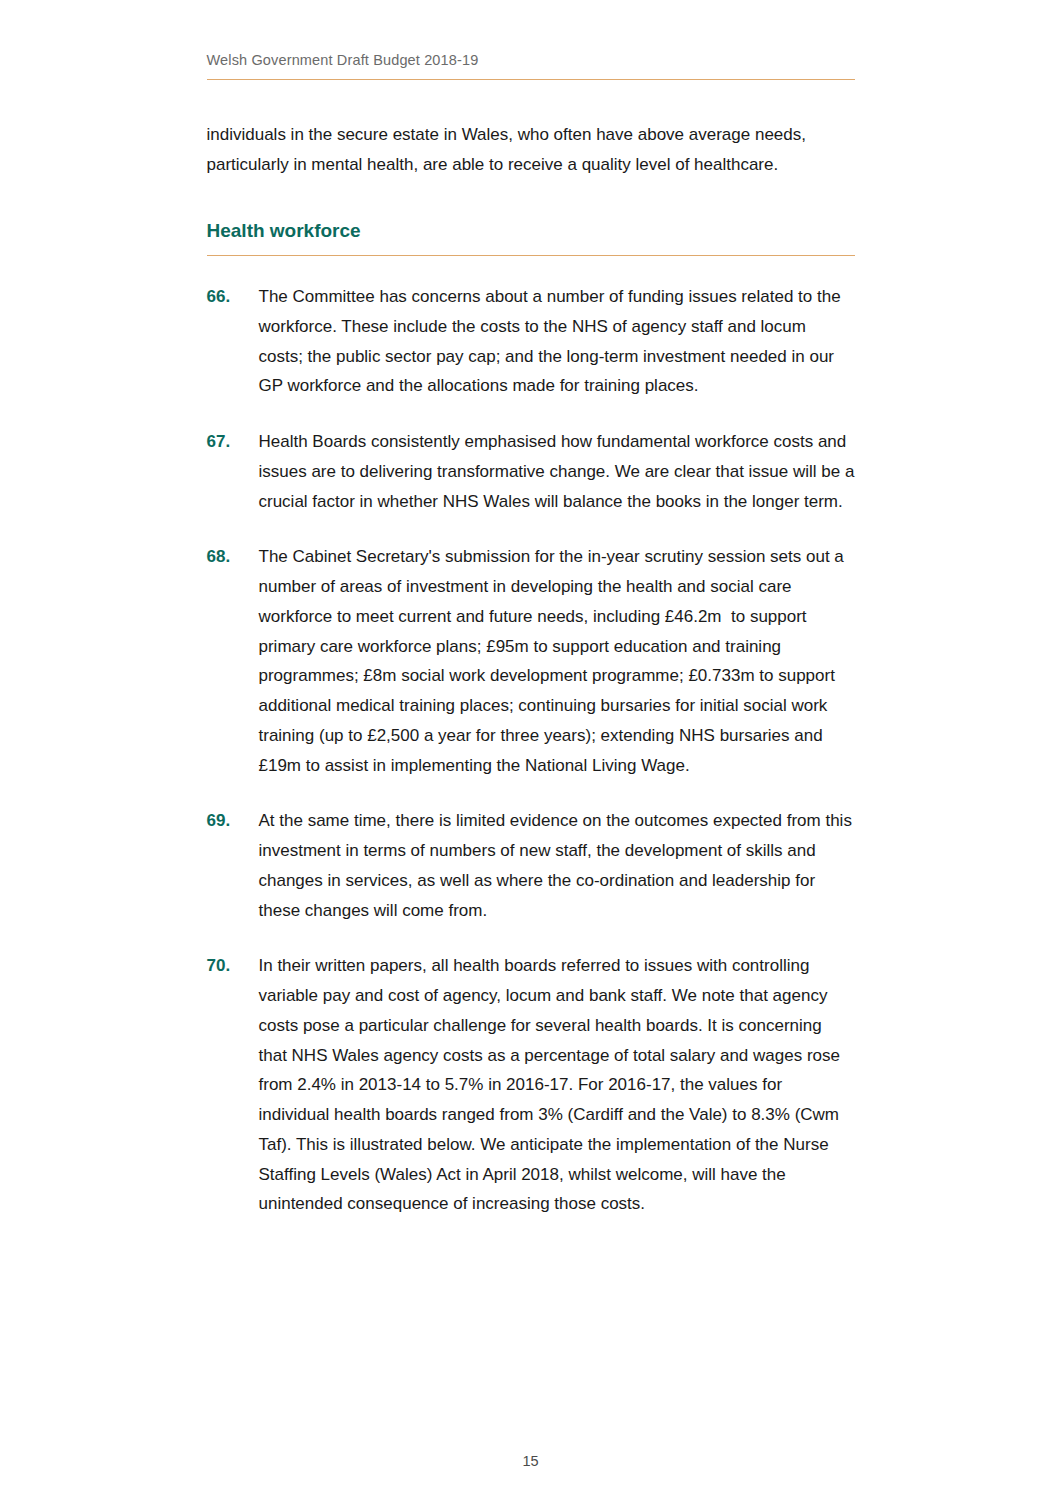Welsh Government Draft Budget 2018-19
individuals in the secure estate in Wales, who often have above average needs, particularly in mental health, are able to receive a quality level of healthcare.
Health workforce
The Committee has concerns about a number of funding issues related to the workforce. These include the costs to the NHS of agency staff and locum costs; the public sector pay cap; and the long-term investment needed in our GP workforce and the allocations made for training places.
Health Boards consistently emphasised how fundamental workforce costs and issues are to delivering transformative change. We are clear that issue will be a crucial factor in whether NHS Wales will balance the books in the longer term.
The Cabinet Secretary's submission for the in-year scrutiny session sets out a number of areas of investment in developing the health and social care workforce to meet current and future needs, including £46.2m to support primary care workforce plans; £95m to support education and training programmes; £8m social work development programme; £0.733m to support additional medical training places; continuing bursaries for initial social work training (up to £2,500 a year for three years); extending NHS bursaries and £19m to assist in implementing the National Living Wage.
At the same time, there is limited evidence on the outcomes expected from this investment in terms of numbers of new staff, the development of skills and changes in services, as well as where the co-ordination and leadership for these changes will come from.
In their written papers, all health boards referred to issues with controlling variable pay and cost of agency, locum and bank staff. We note that agency costs pose a particular challenge for several health boards. It is concerning that NHS Wales agency costs as a percentage of total salary and wages rose from 2.4% in 2013-14 to 5.7% in 2016-17. For 2016-17, the values for individual health boards ranged from 3% (Cardiff and the Vale) to 8.3% (Cwm Taf). This is illustrated below. We anticipate the implementation of the Nurse Staffing Levels (Wales) Act in April 2018, whilst welcome, will have the unintended consequence of increasing those costs.
15